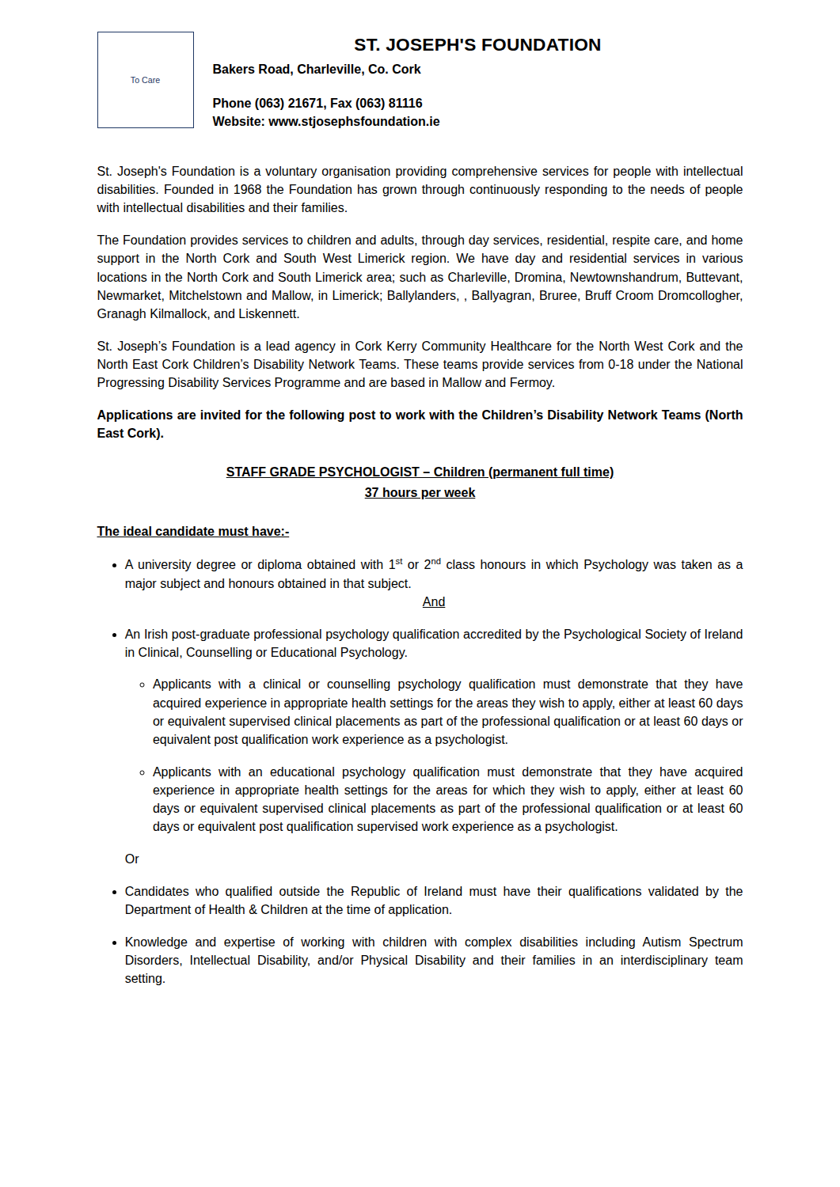To Care
ST. JOSEPH'S FOUNDATION
Bakers Road, Charleville, Co. Cork
Phone (063) 21671, Fax (063) 81116 Website: www.stjosephsfoundation.ie
St. Joseph's Foundation is a voluntary organisation providing comprehensive services for people with intellectual disabilities. Founded in 1968 the Foundation has grown through continuously responding to the needs of people with intellectual disabilities and their families.
The Foundation provides services to children and adults, through day services, residential, respite care, and home support in the North Cork and South West Limerick region. We have day and residential services in various locations in the North Cork and South Limerick area; such as Charleville, Dromina, Newtownshandrum, Buttevant, Newmarket, Mitchelstown and Mallow, in Limerick; Ballylanders, , Ballyagran, Bruree, Bruff Croom Dromcollogher, Granagh Kilmallock, and Liskennett.
St. Joseph’s Foundation is a lead agency in Cork Kerry Community Healthcare for the North West Cork and the North East Cork Children’s Disability Network Teams. These teams provide services from 0-18 under the National Progressing Disability Services Programme and are based in Mallow and Fermoy.
Applications are invited for the following post to work with the Children’s Disability Network Teams (North East Cork).
STAFF GRADE PSYCHOLOGIST – Children (permanent full time)
37 hours per week
The ideal candidate must have:-
A university degree or diploma obtained with 1st or 2nd class honours in which Psychology was taken as a major subject and honours obtained in that subject.
And
An Irish post-graduate professional psychology qualification accredited by the Psychological Society of Ireland in Clinical, Counselling or Educational Psychology.
Applicants with a clinical or counselling psychology qualification must demonstrate that they have acquired experience in appropriate health settings for the areas they wish to apply, either at least 60 days or equivalent supervised clinical placements as part of the professional qualification or at least 60 days or equivalent post qualification work experience as a psychologist.
Applicants with an educational psychology qualification must demonstrate that they have acquired experience in appropriate health settings for the areas for which they wish to apply, either at least 60 days or equivalent supervised clinical placements as part of the professional qualification or at least 60 days or equivalent post qualification supervised work experience as a psychologist.
Or
Candidates who qualified outside the Republic of Ireland must have their qualifications validated by the Department of Health & Children at the time of application.
Knowledge and expertise of working with children with complex disabilities including Autism Spectrum Disorders, Intellectual Disability, and/or Physical Disability and their families in an interdisciplinary team setting.